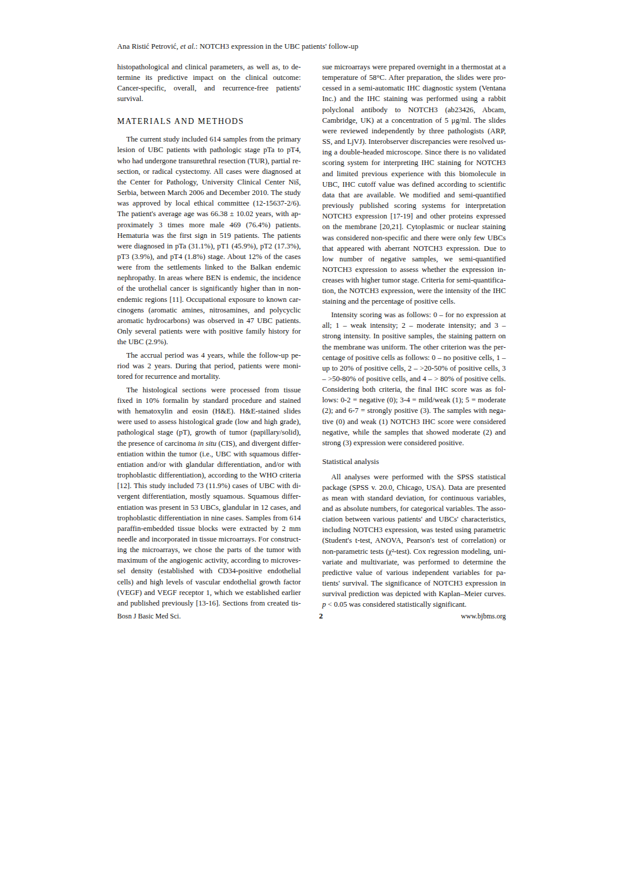Ana Ristić Petrović, et al.: NOTCH3 expression in the UBC patients' follow-up
histopathological and clinical parameters, as well as, to determine its predictive impact on the clinical outcome: Cancer-specific, overall, and recurrence-free patients' survival.
Materials and methods
The current study included 614 samples from the primary lesion of UBC patients with pathologic stage pTa to pT4, who had undergone transurethral resection (TUR), partial resection, or radical cystectomy. All cases were diagnosed at the Center for Pathology, University Clinical Center Niš, Serbia, between March 2006 and December 2010. The study was approved by local ethical committee (12-15637-2/6). The patient's average age was 66.38 ± 10.02 years, with approximately 3 times more male 469 (76.4%) patients. Hematuria was the first sign in 519 patients. The patients were diagnosed in pTa (31.1%), pT1 (45.9%), pT2 (17.3%), pT3 (3.9%), and pT4 (1.8%) stage. About 12% of the cases were from the settlements linked to the Balkan endemic nephropathy. In areas where BEN is endemic, the incidence of the urothelial cancer is significantly higher than in non-endemic regions [11]. Occupational exposure to known carcinogens (aromatic amines, nitrosamines, and polycyclic aromatic hydrocarbons) was observed in 47 UBC patients. Only several patients were with positive family history for the UBC (2.9%).
The accrual period was 4 years, while the follow-up period was 2 years. During that period, patients were monitored for recurrence and mortality.
The histological sections were processed from tissue fixed in 10% formalin by standard procedure and stained with hematoxylin and eosin (H&E). H&E-stained slides were used to assess histological grade (low and high grade), pathological stage (pT), growth of tumor (papillary/solid), the presence of carcinoma in situ (CIS), and divergent differentiation within the tumor (i.e., UBC with squamous differentiation and/or with glandular differentiation, and/or with trophoblastic differentiation), according to the WHO criteria [12]. This study included 73 (11.9%) cases of UBC with divergent differentiation, mostly squamous. Squamous differentiation was present in 53 UBCs, glandular in 12 cases, and trophoblastic differentiation in nine cases. Samples from 614 paraffin-embedded tissue blocks were extracted by 2 mm needle and incorporated in tissue microarrays. For constructing the microarrays, we chose the parts of the tumor with maximum of the angiogenic activity, according to microvessel density (established with CD34-positive endothelial cells) and high levels of vascular endothelial growth factor (VEGF) and VEGF receptor 1, which we established earlier and published previously [13-16]. Sections from created tissue microarrays were prepared overnight in a thermostat at a temperature of 58°C. After preparation, the slides were processed in a semi-automatic IHC diagnostic system (Ventana Inc.) and the IHC staining was performed using a rabbit polyclonal antibody to NOTCH3 (ab23426, Abcam, Cambridge, UK) at a concentration of 5 μg/ml. The slides were reviewed independently by three pathologists (ARP, SS, and LjVJ). Interobserver discrepancies were resolved using a double-headed microscope. Since there is no validated scoring system for interpreting IHC staining for NOTCH3 and limited previous experience with this biomolecule in UBC, IHC cutoff value was defined according to scientific data that are available. We modified and semi-quantified previously published scoring systems for interpretation NOTCH3 expression [17-19] and other proteins expressed on the membrane [20,21]. Cytoplasmic or nuclear staining was considered non-specific and there were only few UBCs that appeared with aberrant NOTCH3 expression. Due to low number of negative samples, we semi-quantified NOTCH3 expression to assess whether the expression increases with higher tumor stage. Criteria for semi-quantification, the NOTCH3 expression, were the intensity of the IHC staining and the percentage of positive cells.
Intensity scoring was as follows: 0 – for no expression at all; 1 – weak intensity; 2 – moderate intensity; and 3 – strong intensity. In positive samples, the staining pattern on the membrane was uniform. The other criterion was the percentage of positive cells as follows: 0 – no positive cells, 1 – up to 20% of positive cells, 2 – >20-50% of positive cells, 3 – >50-80% of positive cells, and 4 – > 80% of positive cells. Considering both criteria, the final IHC score was as follows: 0-2 = negative (0); 3-4 = mild/weak (1); 5 = moderate (2); and 6-7 = strongly positive (3). The samples with negative (0) and weak (1) NOTCH3 IHC score were considered negative, while the samples that showed moderate (2) and strong (3) expression were considered positive.
Statistical analysis
All analyses were performed with the SPSS statistical package (SPSS v. 20.0, Chicago, USA). Data are presented as mean with standard deviation, for continuous variables, and as absolute numbers, for categorical variables. The association between various patients' and UBCs' characteristics, including NOTCH3 expression, was tested using parametric (Student's t-test, ANOVA, Pearson's test of correlation) or non-parametric tests (χ²-test). Cox regression modeling, univariate and multivariate, was performed to determine the predictive value of various independent variables for patients' survival. The significance of NOTCH3 expression in survival prediction was depicted with Kaplan–Meier curves. p < 0.05 was considered statistically significant.
Bosn J Basic Med Sci.
2
www.bjbms.org